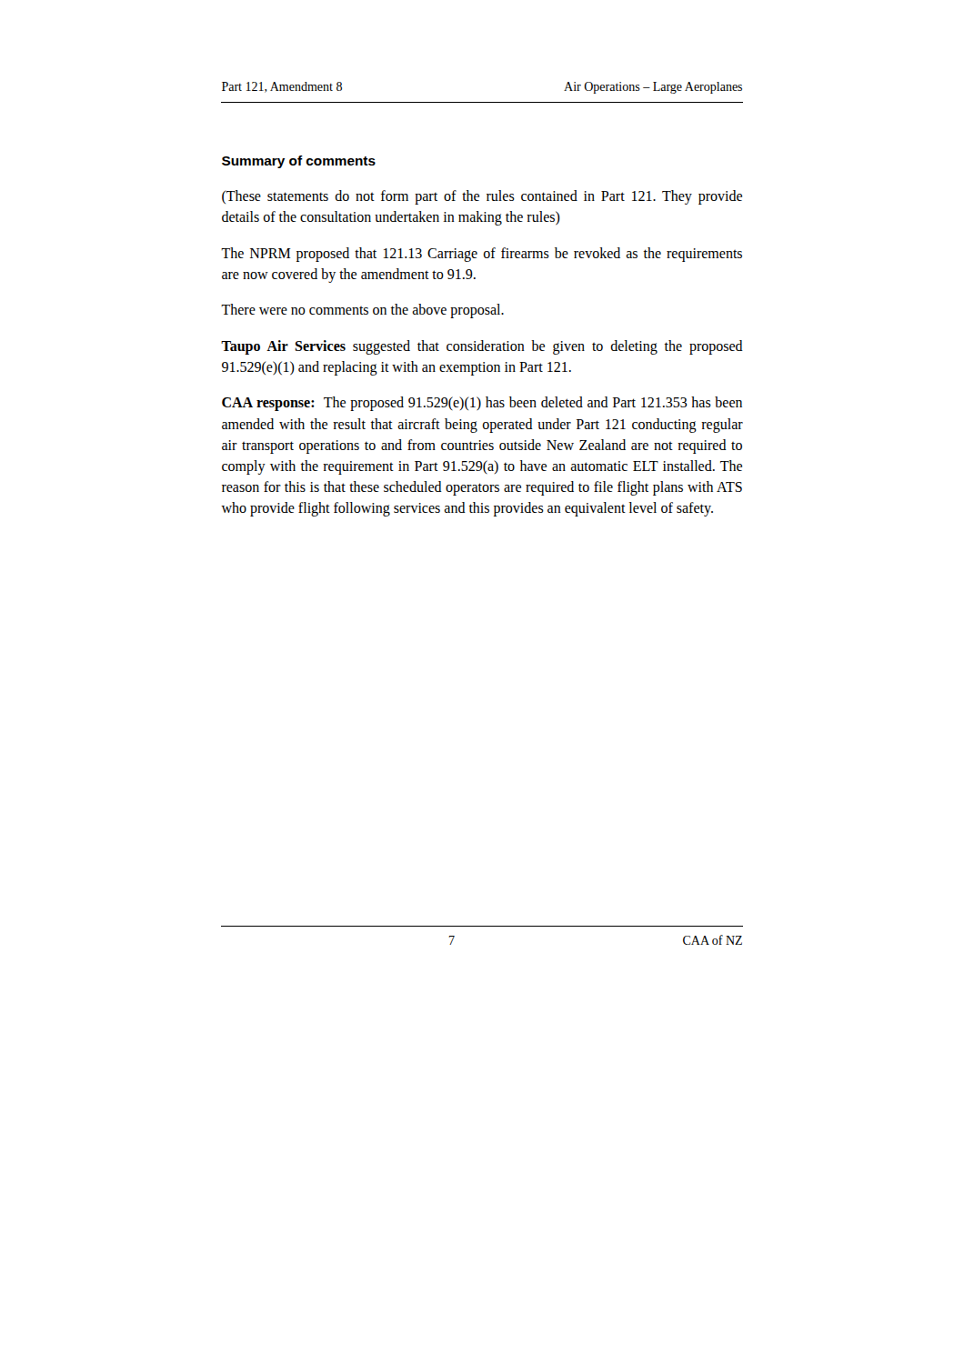Part 121, Amendment 8
Air Operations – Large Aeroplanes
Summary of comments
(These statements do not form part of the rules contained in Part 121. They provide details of the consultation undertaken in making the rules)
The NPRM proposed that 121.13 Carriage of firearms be revoked as the requirements are now covered by the amendment to 91.9.
There were no comments on the above proposal.
Taupo Air Services suggested that consideration be given to deleting the proposed 91.529(e)(1) and replacing it with an exemption in Part 121.
CAA response: The proposed 91.529(e)(1) has been deleted and Part 121.353 has been amended with the result that aircraft being operated under Part 121 conducting regular air transport operations to and from countries outside New Zealand are not required to comply with the requirement in Part 91.529(a) to have an automatic ELT installed. The reason for this is that these scheduled operators are required to file flight plans with ATS who provide flight following services and this provides an equivalent level of safety.
7
CAA of NZ